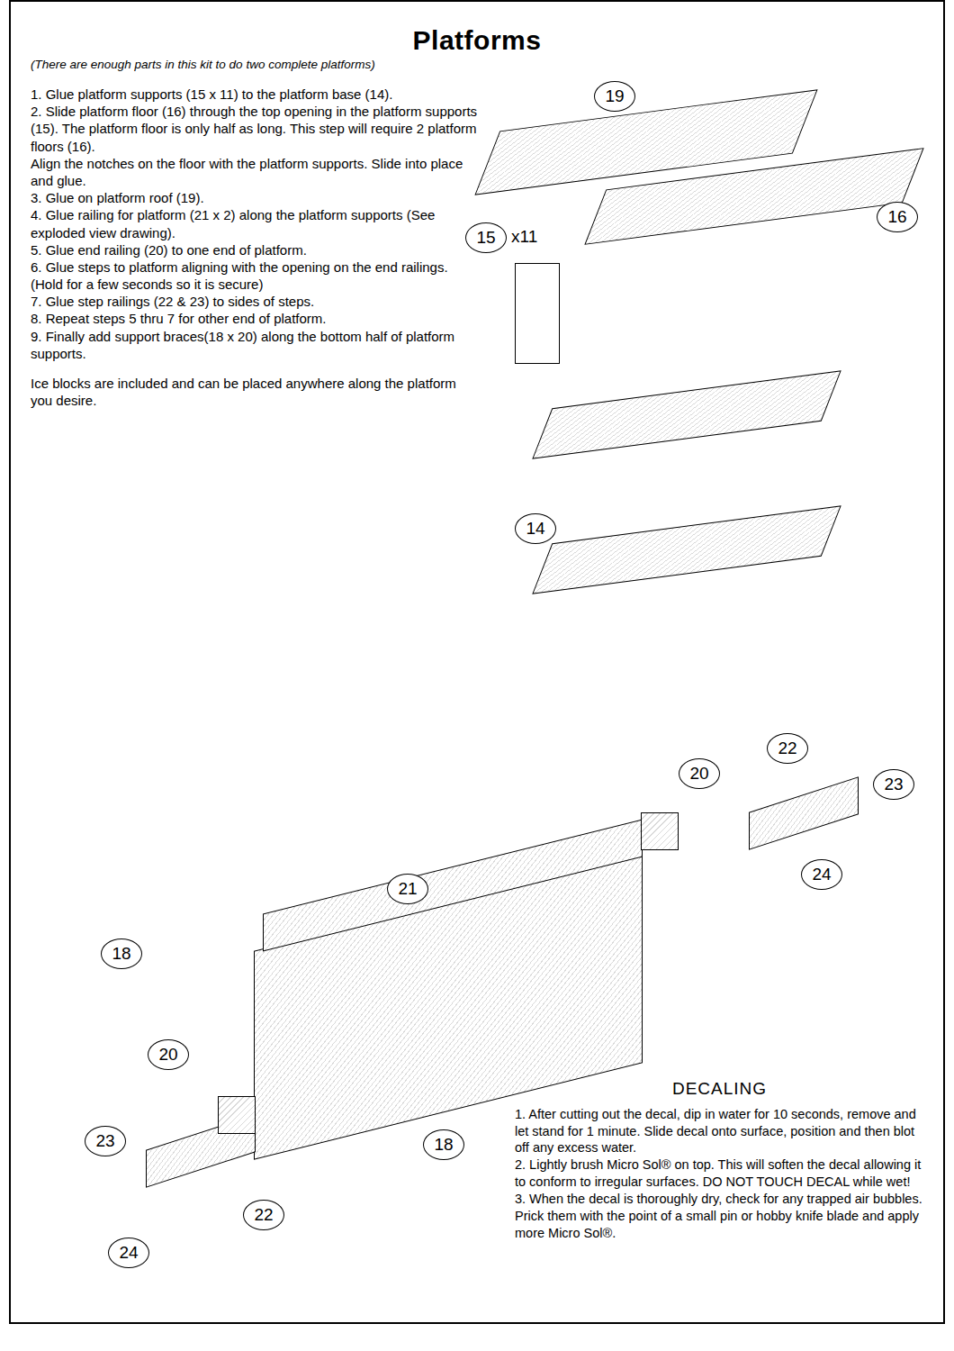Platforms
(There are enough parts in this kit to do two complete platforms)
1. Glue platform supports (15 x 11) to the platform base (14).
2. Slide platform floor (16) through the top opening in the platform supports (15). The platform floor is only half as long. This step will require 2 platform floors (16).
Align the notches on the floor with the platform supports. Slide into place and glue.
3. Glue on platform roof (19).
4. Glue railing for platform (21 x 2) along the platform supports (See exploded view drawing).
5. Glue end railing (20) to one end of platform.
6. Glue steps to platform aligning with the opening on the end railings. (Hold for a few seconds so it is secure)
7. Glue step railings (22 & 23) to sides of steps.
8. Repeat steps 5 thru 7 for other end of platform.
9. Finally add support braces(18 x 20) along the bottom half of platform supports.
Ice blocks are included and can be placed anywhere along the platform you desire.
19
16
15
x11
14
22
20
23
24
21
18
20
23
22
24
18
DECALING
1. After cutting out the decal, dip in water for 10 seconds, remove and let stand for 1 minute. Slide decal onto surface, position and then blot off any excess water.
2. Lightly brush Micro Sol® on top. This will soften the decal allowing it to conform to irregular surfaces. DO NOT TOUCH DECAL while wet!
3. When the decal is thoroughly dry, check for any trapped air bubbles. Prick them with the point of a small pin or hobby knife blade and apply more Micro Sol®.